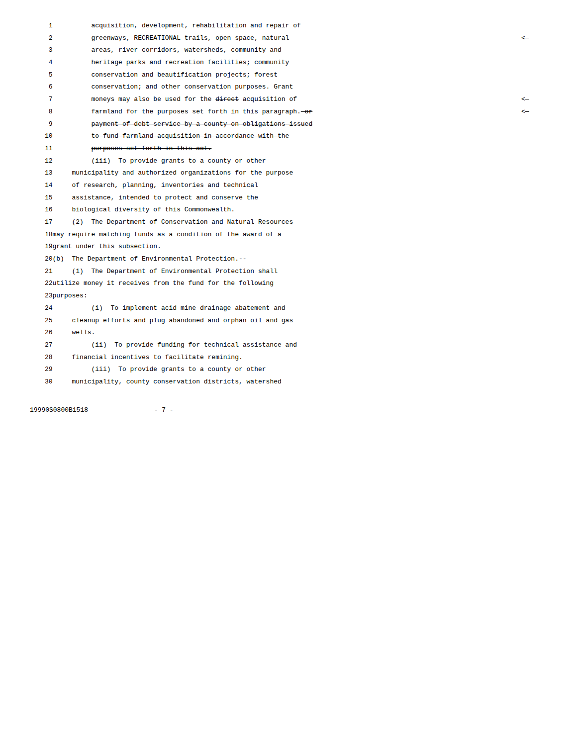| 1 | acquisition, development, rehabilitation and repair of | |
| 2 | greenways, RECREATIONAL trails, open space, natural | <— |
| 3 | areas, river corridors, watersheds, community and | |
| 4 | heritage parks and recreation facilities; community | |
| 5 | conservation and beautification projects; forest | |
| 6 | conservation; and other conservation purposes. Grant | |
| 7 | moneys may also be used for the direct acquisition of | <— |
| 8 | farmland for the purposes set forth in this paragraph. or | <— |
| 9 | payment of debt service by a county on obligations issued | |
| 10 | to fund farmland acquisition in accordance with the | |
| 11 | purposes set forth in this act. | |
| 12 | (iii) To provide grants to a county or other | |
| 13 | municipality and authorized organizations for the purpose | |
| 14 | of research, planning, inventories and technical | |
| 15 | assistance, intended to protect and conserve the | |
| 16 | biological diversity of this Commonwealth. | |
| 17 | (2) The Department of Conservation and Natural Resources | |
| 18 | may require matching funds as a condition of the award of a | |
| 19 | grant under this subsection. | |
| 20 | (b) The Department of Environmental Protection.-- | |
| 21 | (1) The Department of Environmental Protection shall | |
| 22 | utilize money it receives from the fund for the following | |
| 23 | purposes: | |
| 24 | (i) To implement acid mine drainage abatement and | |
| 25 | cleanup efforts and plug abandoned and orphan oil and gas | |
| 26 | wells. | |
| 27 | (ii) To provide funding for technical assistance and | |
| 28 | financial incentives to facilitate remining. | |
| 29 | (iii) To provide grants to a county or other | |
| 30 | municipality, county conservation districts, watershed | |
19990S0800B1518 - 7 -